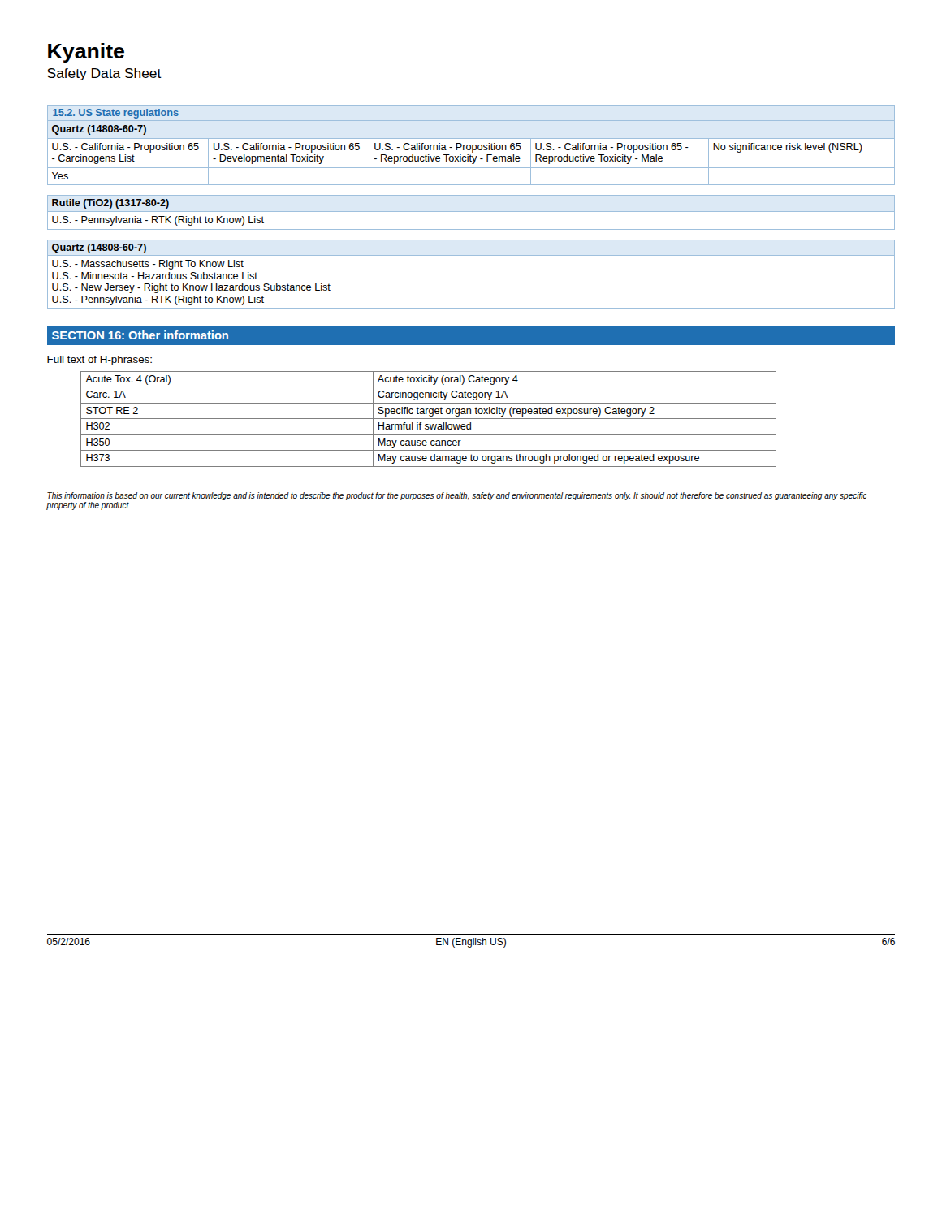Kyanite
Safety Data Sheet
15.2. US State regulations
| Quartz (14808-60-7) |
| --- |
| U.S. - California - Proposition 65 - Carcinogens List | U.S. - California - Proposition 65 - Developmental Toxicity | U.S. - California - Proposition 65 - Reproductive Toxicity - Female | U.S. - California - Proposition 65 - Reproductive Toxicity - Male | No significance risk level (NSRL) |
| Yes | | | | |
Rutile (TiO2) (1317-80-2)
U.S. - Pennsylvania - RTK (Right to Know) List
Quartz (14808-60-7)
U.S. - Massachusetts - Right To Know List
U.S. - Minnesota - Hazardous Substance List
U.S. - New Jersey - Right to Know Hazardous Substance List
U.S. - Pennsylvania - RTK (Right to Know) List
SECTION 16: Other information
Full text of H-phrases:
| Acute Tox. 4 (Oral) | Acute toxicity (oral) Category 4 |
| Carc. 1A | Carcinogenicity Category 1A |
| STOT RE 2 | Specific target organ toxicity (repeated exposure) Category 2 |
| H302 | Harmful if swallowed |
| H350 | May cause cancer |
| H373 | May cause damage to organs through prolonged or repeated exposure |
This information is based on our current knowledge and is intended to describe the product for the purposes of health, safety and environmental requirements only. It should not therefore be construed as guaranteeing any specific property of the product
05/2/2016
EN (English US)
6/6